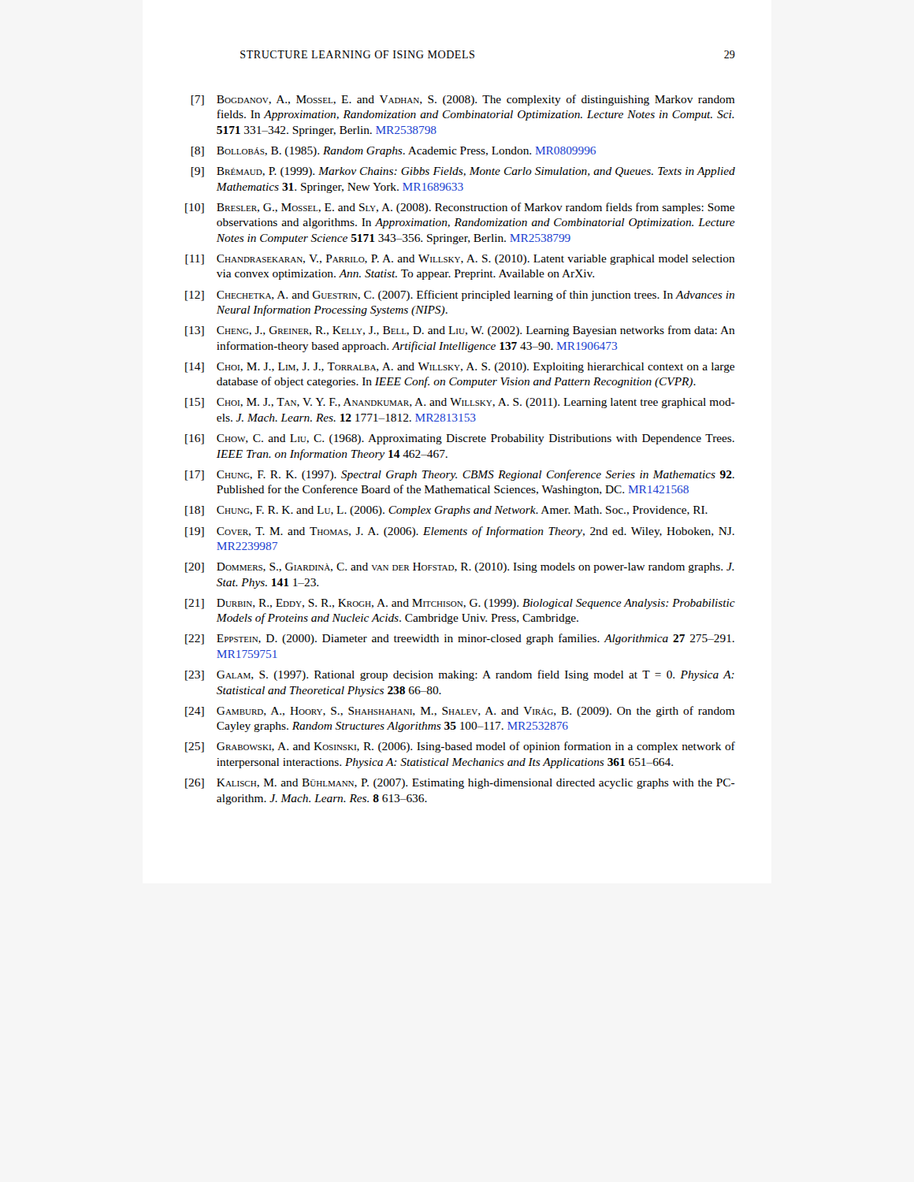STRUCTURE LEARNING OF ISING MODELS 29
[7] Bogdanov, A., Mossel, E. and Vadhan, S. (2008). The complexity of distinguishing Markov random fields. In Approximation, Randomization and Combinatorial Optimization. Lecture Notes in Comput. Sci. 5171 331–342. Springer, Berlin. MR2538798
[8] Bollobás, B. (1985). Random Graphs. Academic Press, London. MR0809996
[9] Brémaud, P. (1999). Markov Chains: Gibbs Fields, Monte Carlo Simulation, and Queues. Texts in Applied Mathematics 31. Springer, New York. MR1689633
[10] Bresler, G., Mossel, E. and Sly, A. (2008). Reconstruction of Markov random fields from samples: Some observations and algorithms. In Approximation, Randomization and Combinatorial Optimization. Lecture Notes in Computer Science 5171 343–356. Springer, Berlin. MR2538799
[11] Chandrasekaran, V., Parrilo, P. A. and Willsky, A. S. (2010). Latent variable graphical model selection via convex optimization. Ann. Statist. To appear. Preprint. Available on ArXiv.
[12] Chechetka, A. and Guestrin, C. (2007). Efficient principled learning of thin junction trees. In Advances in Neural Information Processing Systems (NIPS).
[13] Cheng, J., Greiner, R., Kelly, J., Bell, D. and Liu, W. (2002). Learning Bayesian networks from data: An information-theory based approach. Artificial Intelligence 137 43–90. MR1906473
[14] Choi, M. J., Lim, J. J., Torralba, A. and Willsky, A. S. (2010). Exploiting hierarchical context on a large database of object categories. In IEEE Conf. on Computer Vision and Pattern Recognition (CVPR).
[15] Choi, M. J., Tan, V. Y. F., Anandkumar, A. and Willsky, A. S. (2011). Learning latent tree graphical models. J. Mach. Learn. Res. 12 1771–1812. MR2813153
[16] Chow, C. and Liu, C. (1968). Approximating Discrete Probability Distributions with Dependence Trees. IEEE Tran. on Information Theory 14 462–467.
[17] Chung, F. R. K. (1997). Spectral Graph Theory. CBMS Regional Conference Series in Mathematics 92. Published for the Conference Board of the Mathematical Sciences, Washington, DC. MR1421568
[18] Chung, F. R. K. and Lu, L. (2006). Complex Graphs and Network. Amer. Math. Soc., Providence, RI.
[19] Cover, T. M. and Thomas, J. A. (2006). Elements of Information Theory, 2nd ed. Wiley, Hoboken, NJ. MR2239987
[20] Dommers, S., Giardinà, C. and van der Hofstad, R. (2010). Ising models on power-law random graphs. J. Stat. Phys. 141 1–23.
[21] Durbin, R., Eddy, S. R., Krogh, A. and Mitchison, G. (1999). Biological Sequence Analysis: Probabilistic Models of Proteins and Nucleic Acids. Cambridge Univ. Press, Cambridge.
[22] Eppstein, D. (2000). Diameter and treewidth in minor-closed graph families. Algorithmica 27 275–291. MR1759751
[23] Galam, S. (1997). Rational group decision making: A random field Ising model at T = 0. Physica A: Statistical and Theoretical Physics 238 66–80.
[24] Gamburd, A., Hoory, S., Shahshahani, M., Shalev, A. and Virág, B. (2009). On the girth of random Cayley graphs. Random Structures Algorithms 35 100–117. MR2532876
[25] Grabowski, A. and Kosinski, R. (2006). Ising-based model of opinion formation in a complex network of interpersonal interactions. Physica A: Statistical Mechanics and Its Applications 361 651–664.
[26] Kalisch, M. and Bühlmann, P. (2007). Estimating high-dimensional directed acyclic graphs with the PC-algorithm. J. Mach. Learn. Res. 8 613–636.